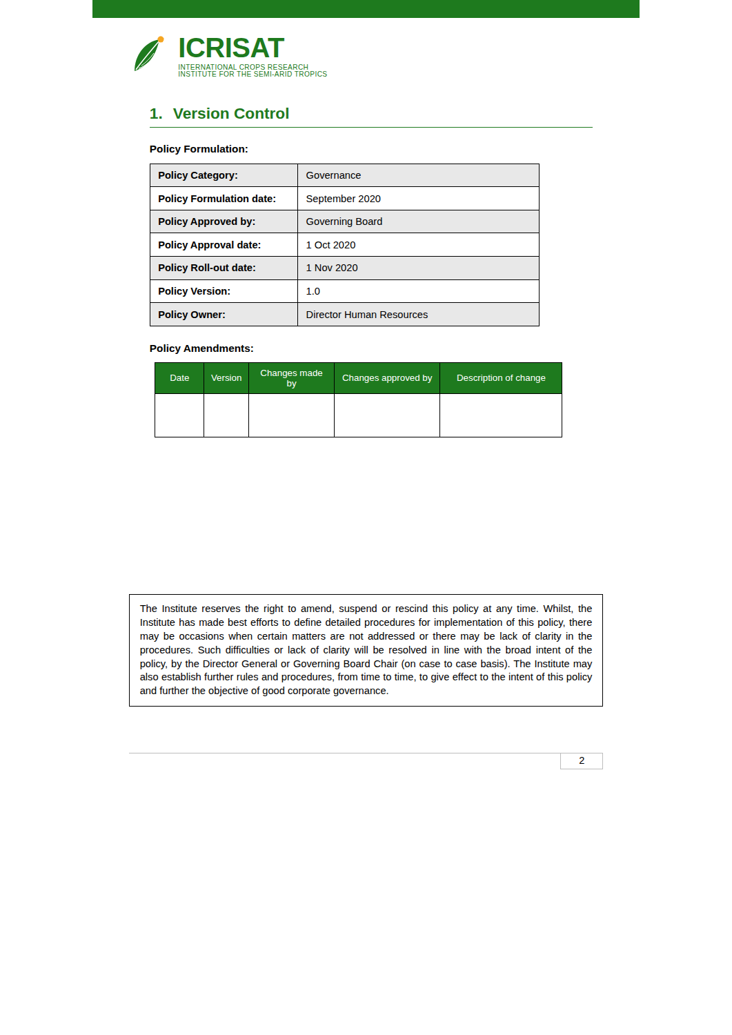ICRISAT
International Crops Research Institute for the Semi-Arid Tropics
1. Version Control
Policy Formulation:
| Policy Category: | Governance |
| Policy Formulation date: | September 2020 |
| Policy Approved by: | Governing Board |
| Policy Approval date: | 1 Oct 2020 |
| Policy Roll-out date: | 1 Nov 2020 |
| Policy Version: | 1.0 |
| Policy Owner: | Director Human Resources |
Policy Amendments:
| Date | Version | Changes made by | Changes approved by | Description of change |
| --- | --- | --- | --- | --- |
The Institute reserves the right to amend, suspend or rescind this policy at any time. Whilst, the Institute has made best efforts to define detailed procedures for implementation of this policy, there may be occasions when certain matters are not addressed or there may be lack of clarity in the procedures. Such difficulties or lack of clarity will be resolved in line with the broad intent of the policy, by the Director General or Governing Board Chair (on case to case basis). The Institute may also establish further rules and procedures, from time to time, to give effect to the intent of this policy and further the objective of good corporate governance.
2